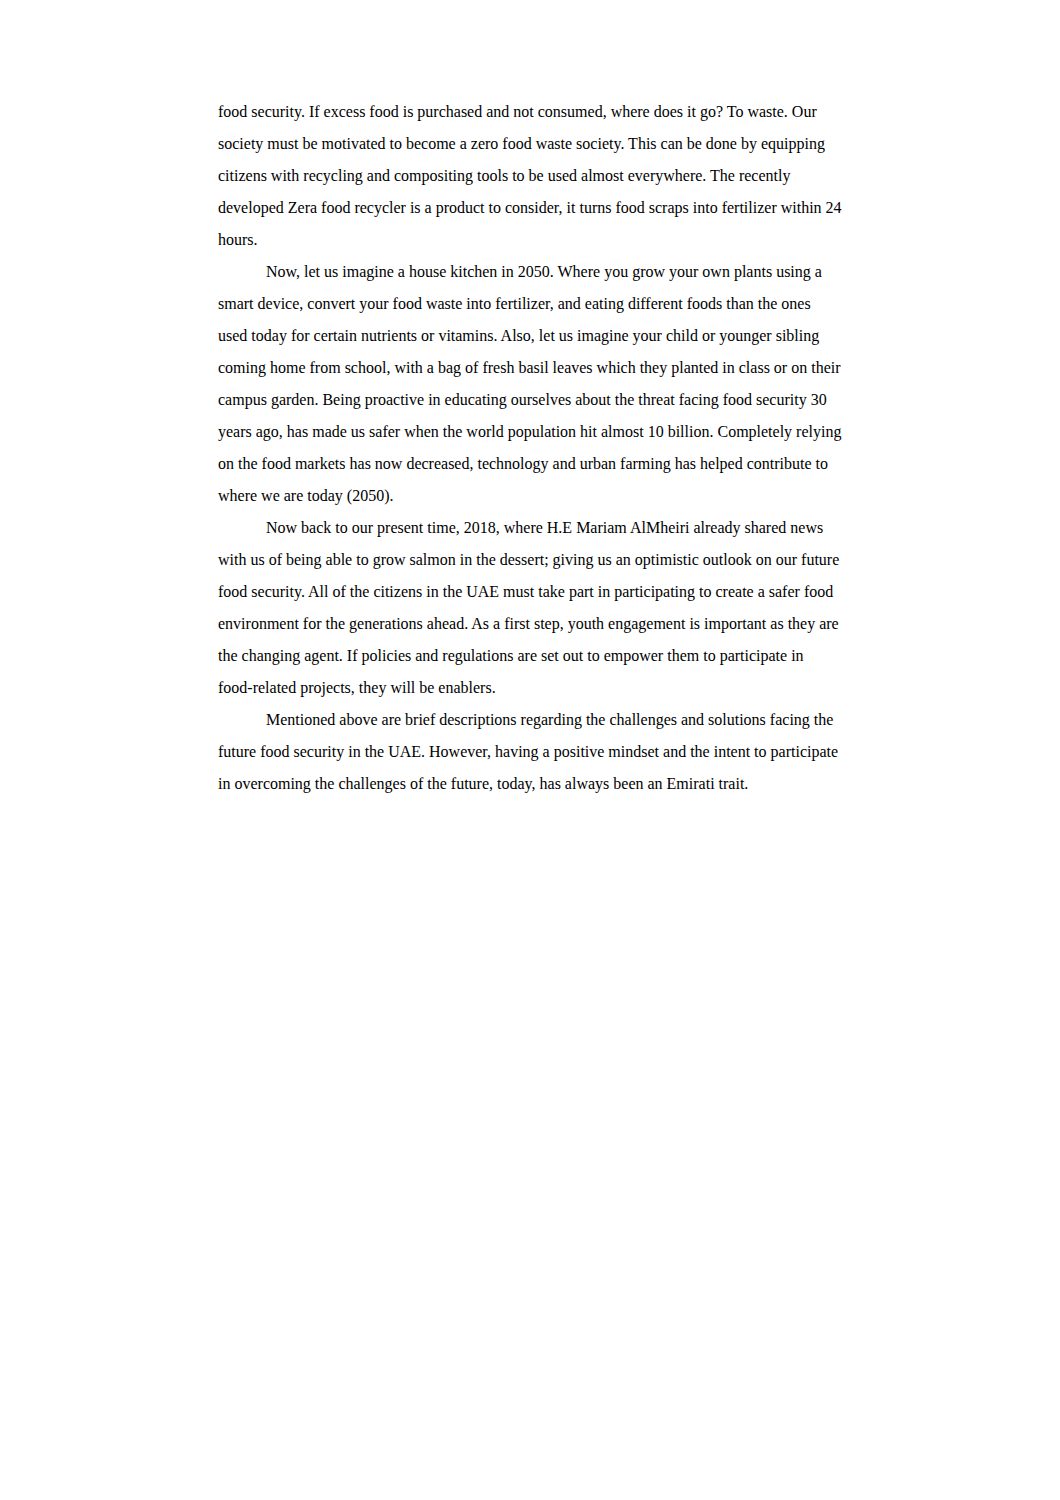food security. If excess food is purchased and not consumed, where does it go? To waste. Our society must be motivated to become a zero food waste society. This can be done by equipping citizens with recycling and compositing tools to be used almost everywhere. The recently developed Zera food recycler is a product to consider, it turns food scraps into fertilizer within 24 hours.
Now, let us imagine a house kitchen in 2050. Where you grow your own plants using a smart device, convert your food waste into fertilizer, and eating different foods than the ones used today for certain nutrients or vitamins. Also, let us imagine your child or younger sibling coming home from school, with a bag of fresh basil leaves which they planted in class or on their campus garden. Being proactive in educating ourselves about the threat facing food security 30 years ago, has made us safer when the world population hit almost 10 billion. Completely relying on the food markets has now decreased, technology and urban farming has helped contribute to where we are today (2050).
Now back to our present time, 2018, where H.E Mariam AlMheiri already shared news with us of being able to grow salmon in the dessert; giving us an optimistic outlook on our future food security. All of the citizens in the UAE must take part in participating to create a safer food environment for the generations ahead. As a first step, youth engagement is important as they are the changing agent. If policies and regulations are set out to empower them to participate in food-related projects, they will be enablers.
Mentioned above are brief descriptions regarding the challenges and solutions facing the future food security in the UAE. However, having a positive mindset and the intent to participate in overcoming the challenges of the future, today, has always been an Emirati trait.